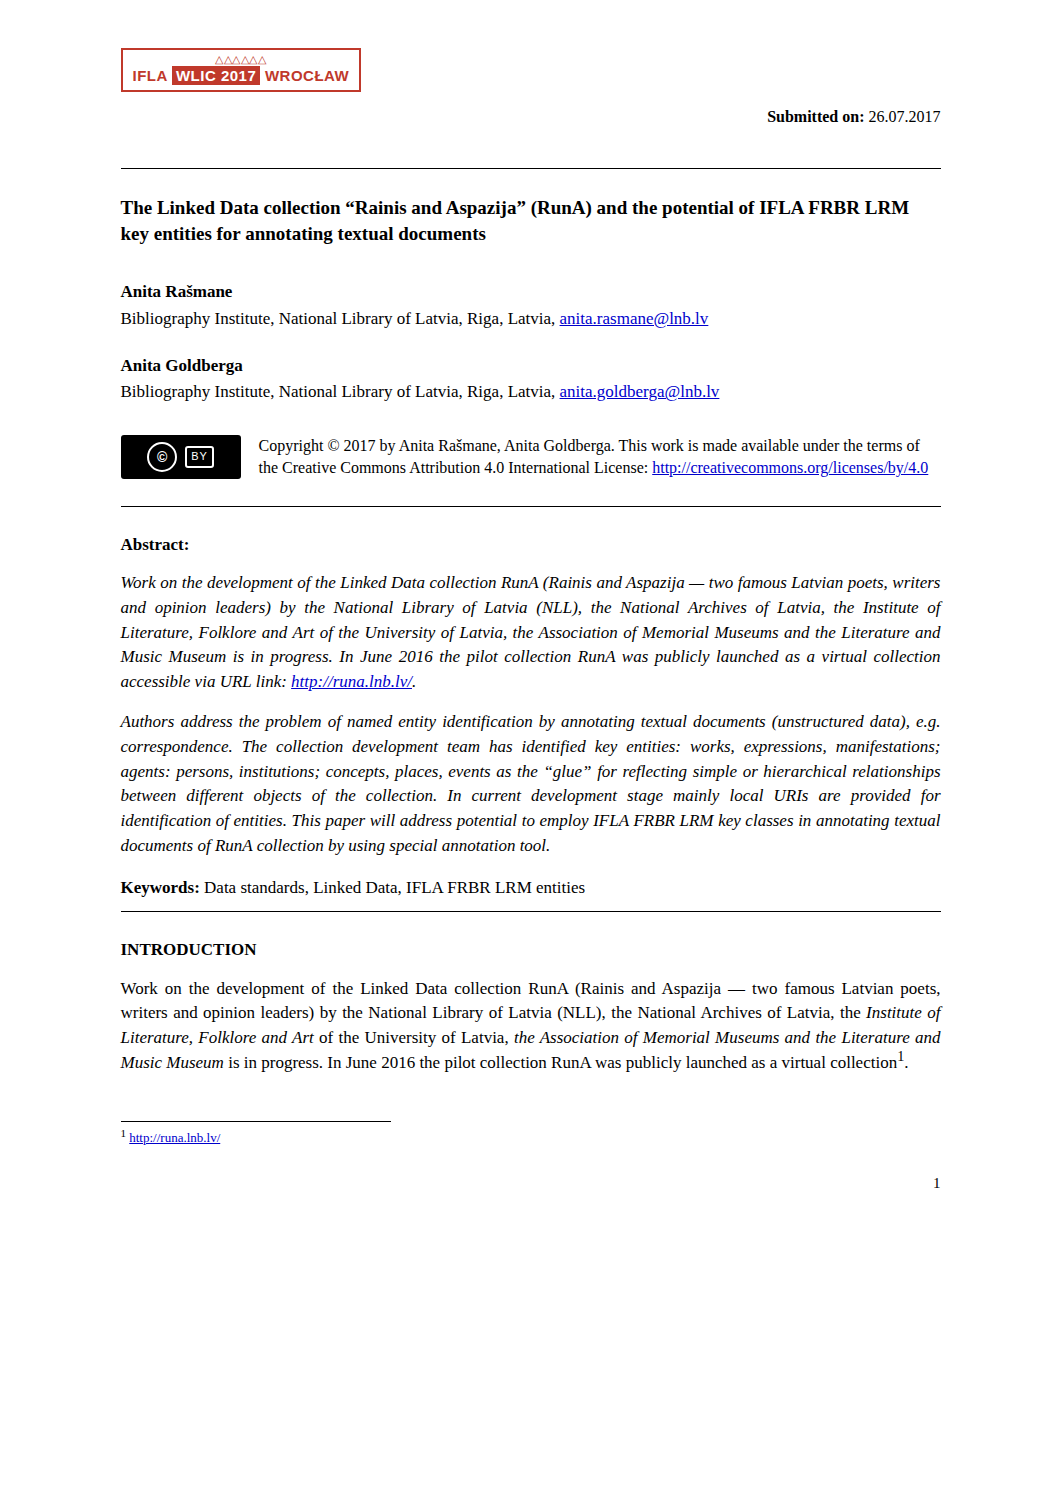△△△△△△ IFLA WLIC 2017 WROCŁAW
Submitted on: 26.07.2017
The Linked Data collection “Rainis and Aspazija” (RunA) and the potential of IFLA FRBR LRM key entities for annotating textual documents
Anita Rašmane
Bibliography Institute, National Library of Latvia, Riga, Latvia, anita.rasmane@lnb.lv
Anita Goldberga
Bibliography Institute, National Library of Latvia, Riga, Latvia, anita.goldberga@lnb.lv
© BY
Copyright © 2017 by Anita Rašmane, Anita Goldberga. This work is made available under the terms of the Creative Commons Attribution 4.0 International License: http://creativecommons.org/licenses/by/4.0
Abstract:
Work on the development of the Linked Data collection RunA (Rainis and Aspazija — two famous Latvian poets, writers and opinion leaders) by the National Library of Latvia (NLL), the National Archives of Latvia, the Institute of Literature, Folklore and Art of the University of Latvia, the Association of Memorial Museums and the Literature and Music Museum is in progress. In June 2016 the pilot collection RunA was publicly launched as a virtual collection accessible via URL link: http://runa.lnb.lv/.
Authors address the problem of named entity identification by annotating textual documents (unstructured data), e.g. correspondence. The collection development team has identified key entities: works, expressions, manifestations; agents: persons, institutions; concepts, places, events as the “glue” for reflecting simple or hierarchical relationships between different objects of the collection. In current development stage mainly local URIs are provided for identification of entities. This paper will address potential to employ IFLA FRBR LRM key classes in annotating textual documents of RunA collection by using special annotation tool.
Keywords: Data standards, Linked Data, IFLA FRBR LRM entities
INTRODUCTION
Work on the development of the Linked Data collection RunA (Rainis and Aspazija — two famous Latvian poets, writers and opinion leaders) by the National Library of Latvia (NLL), the National Archives of Latvia, the Institute of Literature, Folklore and Art of the University of Latvia, the Association of Memorial Museums and the Literature and Music Museum is in progress. In June 2016 the pilot collection RunA was publicly launched as a virtual collection1.
1 http://runa.lnb.lv/
1